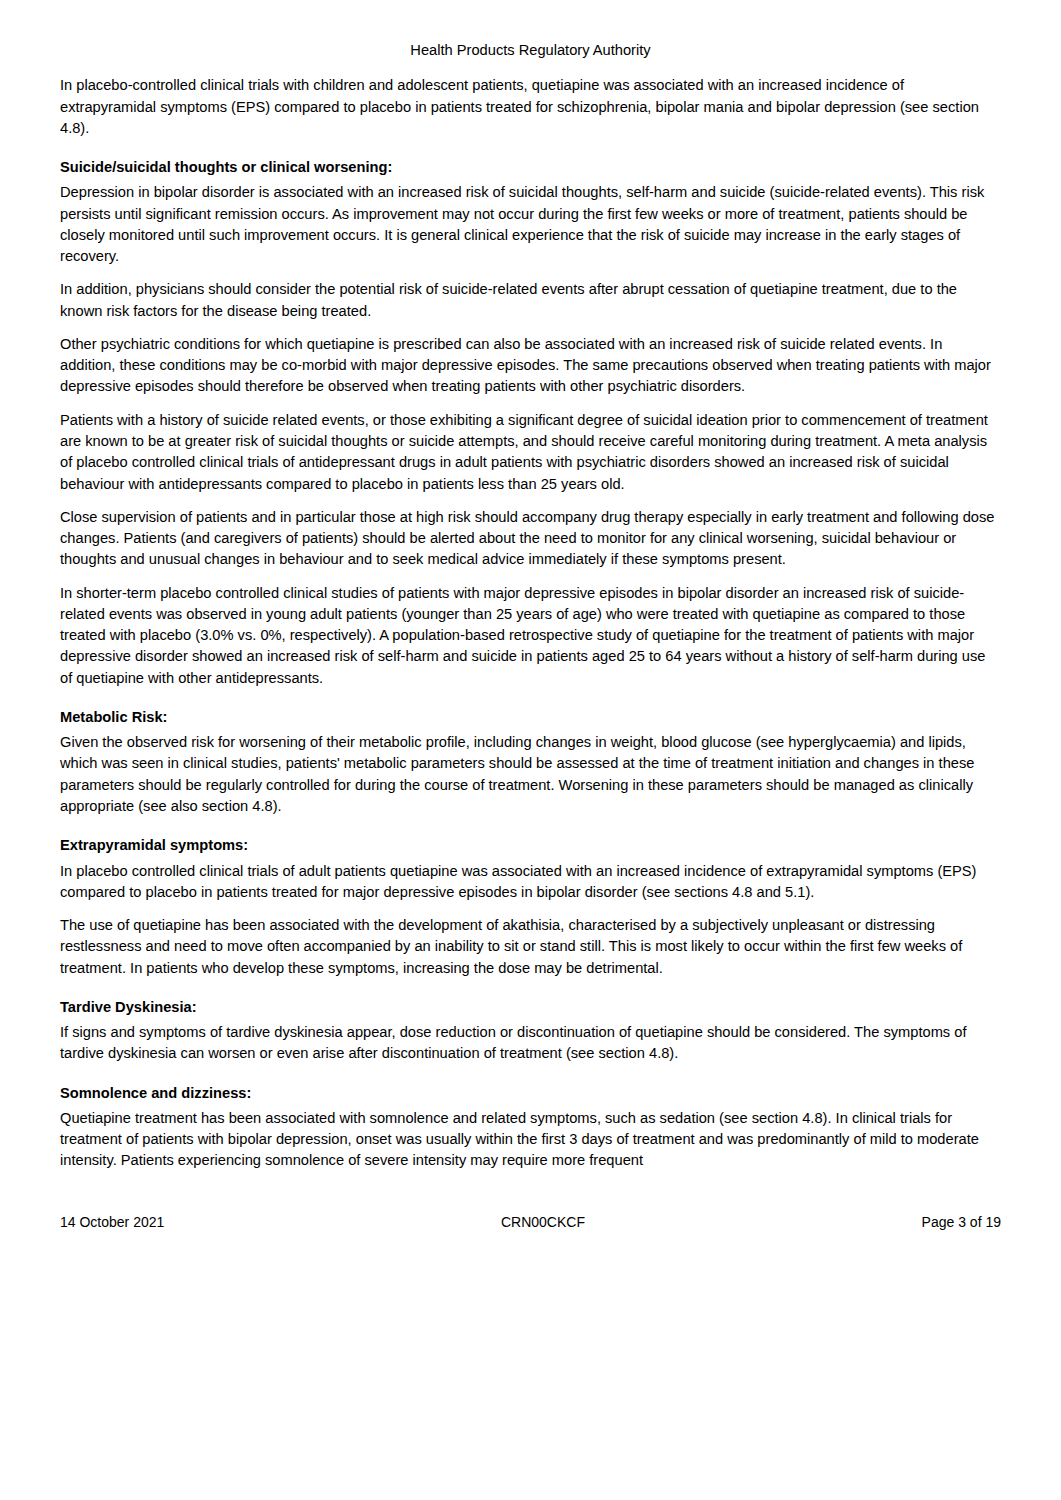Health Products Regulatory Authority
In placebo-controlled clinical trials with children and adolescent patients, quetiapine was associated with an increased incidence of extrapyramidal symptoms (EPS) compared to placebo in patients treated for schizophrenia, bipolar mania and bipolar depression (see section 4.8).
Suicide/suicidal thoughts or clinical worsening:
Depression in bipolar disorder is associated with an increased risk of suicidal thoughts, self-harm and suicide (suicide-related events). This risk persists until significant remission occurs. As improvement may not occur during the first few weeks or more of treatment, patients should be closely monitored until such improvement occurs. It is general clinical experience that the risk of suicide may increase in the early stages of recovery.
In addition, physicians should consider the potential risk of suicide-related events after abrupt cessation of quetiapine treatment, due to the known risk factors for the disease being treated.
Other psychiatric conditions for which quetiapine is prescribed can also be associated with an increased risk of suicide related events. In addition, these conditions may be co-morbid with major depressive episodes. The same precautions observed when treating patients with major depressive episodes should therefore be observed when treating patients with other psychiatric disorders.
Patients with a history of suicide related events, or those exhibiting a significant degree of suicidal ideation prior to commencement of treatment are known to be at greater risk of suicidal thoughts or suicide attempts, and should receive careful monitoring during treatment. A meta analysis of placebo controlled clinical trials of antidepressant drugs in adult patients with psychiatric disorders showed an increased risk of suicidal behaviour with antidepressants compared to placebo in patients less than 25 years old.
Close supervision of patients and in particular those at high risk should accompany drug therapy especially in early treatment and following dose changes. Patients (and caregivers of patients) should be alerted about the need to monitor for any clinical worsening, suicidal behaviour or thoughts and unusual changes in behaviour and to seek medical advice immediately if these symptoms present.
In shorter-term placebo controlled clinical studies of patients with major depressive episodes in bipolar disorder an increased risk of suicide-related events was observed in young adult patients (younger than 25 years of age) who were treated with quetiapine as compared to those treated with placebo (3.0% vs. 0%, respectively). A population-based retrospective study of quetiapine for the treatment of patients with major depressive disorder showed an increased risk of self-harm and suicide in patients aged 25 to 64 years without a history of self-harm during use of quetiapine with other antidepressants.
Metabolic Risk:
Given the observed risk for worsening of their metabolic profile, including changes in weight, blood glucose (see hyperglycaemia) and lipids, which was seen in clinical studies, patients' metabolic parameters should be assessed at the time of treatment initiation and changes in these parameters should be regularly controlled for during the course of treatment. Worsening in these parameters should be managed as clinically appropriate (see also section 4.8).
Extrapyramidal symptoms:
In placebo controlled clinical trials of adult patients quetiapine was associated with an increased incidence of extrapyramidal symptoms (EPS) compared to placebo in patients treated for major depressive episodes in bipolar disorder (see sections 4.8 and 5.1).
The use of quetiapine has been associated with the development of akathisia, characterised by a subjectively unpleasant or distressing restlessness and need to move often accompanied by an inability to sit or stand still. This is most likely to occur within the first few weeks of treatment. In patients who develop these symptoms, increasing the dose may be detrimental.
Tardive Dyskinesia:
If signs and symptoms of tardive dyskinesia appear, dose reduction or discontinuation of quetiapine should be considered. The symptoms of tardive dyskinesia can worsen or even arise after discontinuation of treatment (see section 4.8).
Somnolence and dizziness:
Quetiapine treatment has been associated with somnolence and related symptoms, such as sedation (see section 4.8). In clinical trials for treatment of patients with bipolar depression, onset was usually within the first 3 days of treatment and was predominantly of mild to moderate intensity. Patients experiencing somnolence of severe intensity may require more frequent
14 October 2021 CRN00CKCF Page 3 of 19